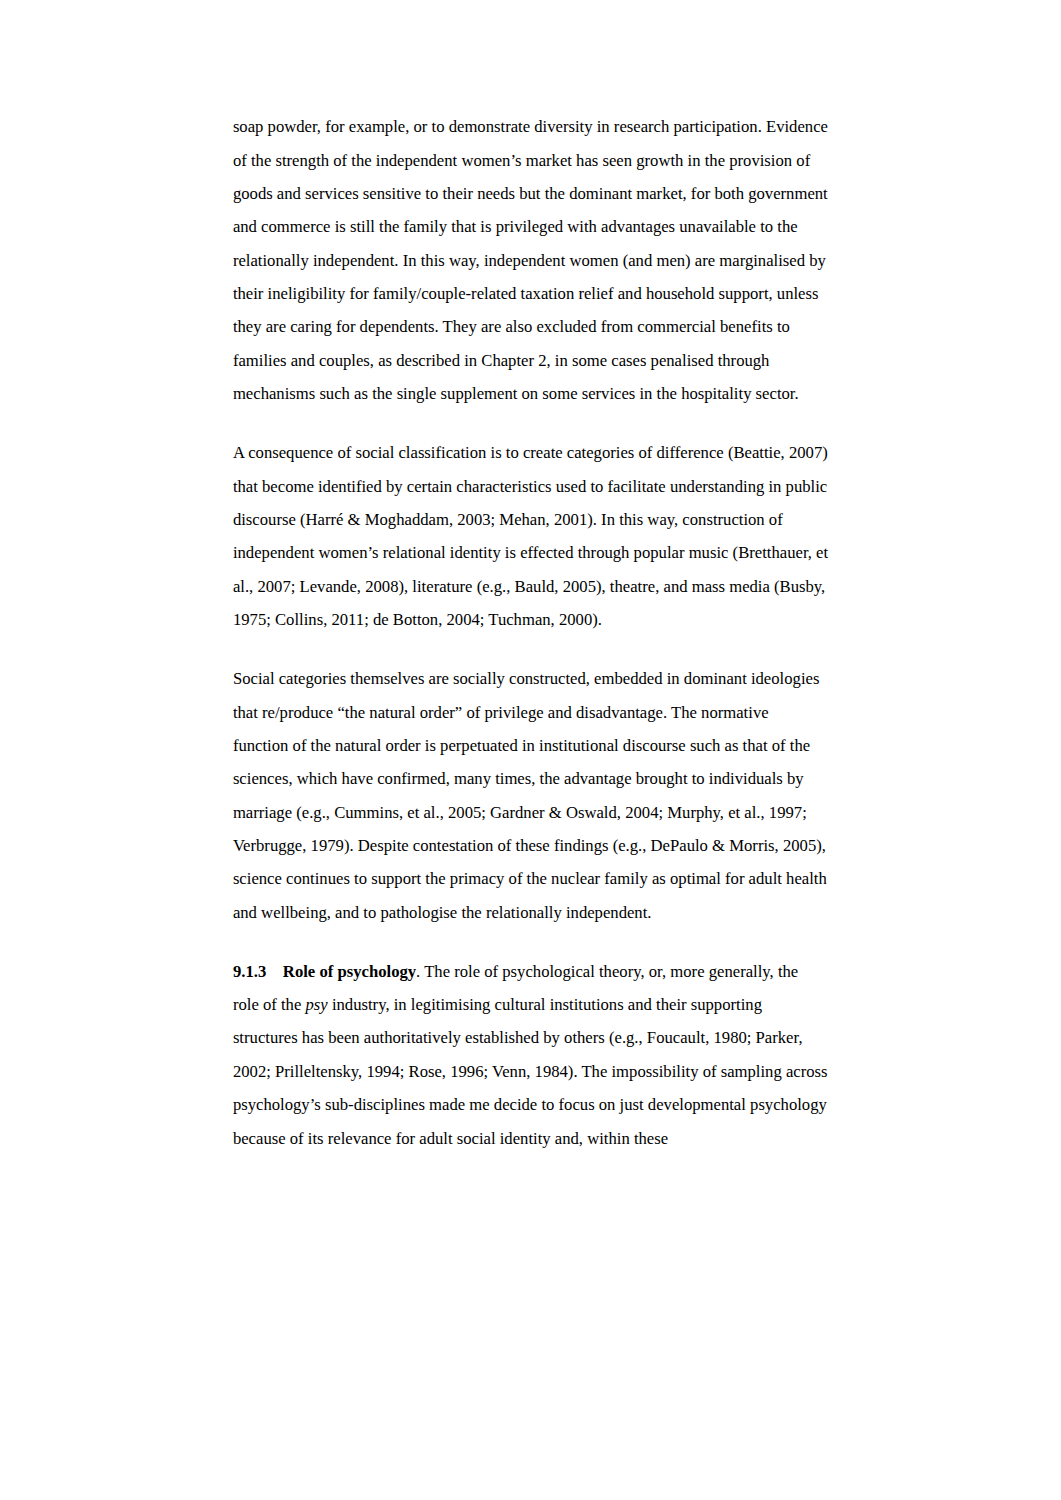soap powder, for example, or to demonstrate diversity in research participation. Evidence of the strength of the independent women’s market has seen growth in the provision of goods and services sensitive to their needs but the dominant market, for both government and commerce is still the family that is privileged with advantages unavailable to the relationally independent. In this way, independent women (and men) are marginalised by their ineligibility for family/couple-related taxation relief and household support, unless they are caring for dependents. They are also excluded from commercial benefits to families and couples, as described in Chapter 2, in some cases penalised through mechanisms such as the single supplement on some services in the hospitality sector.
A consequence of social classification is to create categories of difference (Beattie, 2007) that become identified by certain characteristics used to facilitate understanding in public discourse (Harré & Moghaddam, 2003; Mehan, 2001). In this way, construction of independent women’s relational identity is effected through popular music (Bretthauer, et al., 2007; Levande, 2008), literature (e.g., Bauld, 2005), theatre, and mass media (Busby, 1975; Collins, 2011; de Botton, 2004; Tuchman, 2000).
Social categories themselves are socially constructed, embedded in dominant ideologies that re/produce “the natural order” of privilege and disadvantage. The normative function of the natural order is perpetuated in institutional discourse such as that of the sciences, which have confirmed, many times, the advantage brought to individuals by marriage (e.g., Cummins, et al., 2005; Gardner & Oswald, 2004; Murphy, et al., 1997; Verbrugge, 1979). Despite contestation of these findings (e.g., DePaulo & Morris, 2005), science continues to support the primacy of the nuclear family as optimal for adult health and wellbeing, and to pathologise the relationally independent.
9.1.3 Role of psychology. The role of psychological theory, or, more generally, the role of the psy industry, in legitimising cultural institutions and their supporting structures has been authoritatively established by others (e.g., Foucault, 1980; Parker, 2002; Prilleltensky, 1994; Rose, 1996; Venn, 1984). The impossibility of sampling across psychology’s sub-disciplines made me decide to focus on just developmental psychology because of its relevance for adult social identity and, within these